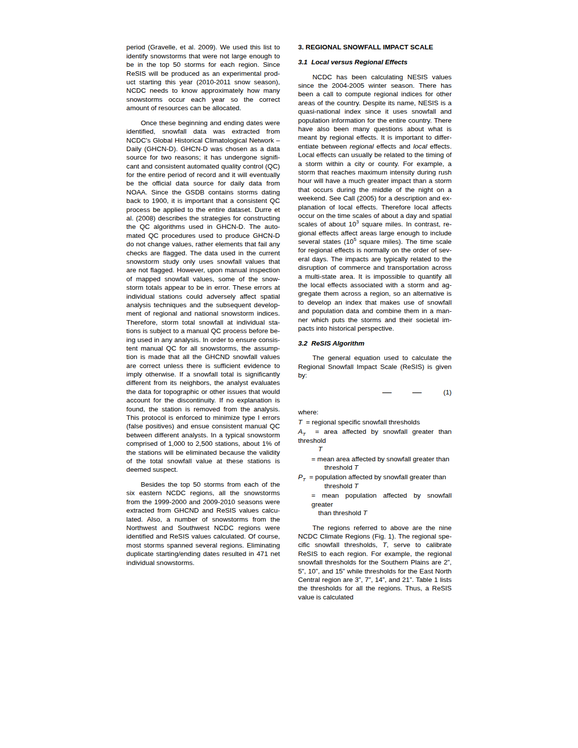period (Gravelle, et al. 2009). We used this list to identify snowstorms that were not large enough to be in the top 50 storms for each region. Since ReSIS will be produced as an experimental product starting this year (2010-2011 snow season), NCDC needs to know approximately how many snowstorms occur each year so the correct amount of resources can be allocated.
Once these beginning and ending dates were identified, snowfall data was extracted from NCDC's Global Historical Climatological Network – Daily (GHCN-D). GHCN-D was chosen as a data source for two reasons; it has undergone significant and consistent automated quality control (QC) for the entire period of record and it will eventually be the official data source for daily data from NOAA. Since the GSDB contains storms dating back to 1900, it is important that a consistent QC process be applied to the entire dataset. Durre et al. (2008) describes the strategies for constructing the QC algorithms used in GHCN-D. The automated QC procedures used to produce GHCN-D do not change values, rather elements that fail any checks are flagged. The data used in the current snowstorm study only uses snowfall values that are not flagged. However, upon manual inspection of mapped snowfall values, some of the snowstorm totals appear to be in error. These errors at individual stations could adversely affect spatial analysis techniques and the subsequent development of regional and national snowstorm indices. Therefore, storm total snowfall at individual stations is subject to a manual QC process before being used in any analysis. In order to ensure consistent manual QC for all snowstorms, the assumption is made that all the GHCND snowfall values are correct unless there is sufficient evidence to imply otherwise. If a snowfall total is significantly different from its neighbors, the analyst evaluates the data for topographic or other issues that would account for the discontinuity. If no explanation is found, the station is removed from the analysis. This protocol is enforced to minimize type I errors (false positives) and ensue consistent manual QC between different analysts. In a typical snowstorm comprised of 1,000 to 2,500 stations, about 1% of the stations will be eliminated because the validity of the total snowfall value at these stations is deemed suspect.
Besides the top 50 storms from each of the six eastern NCDC regions, all the snowstorms from the 1999-2000 and 2009-2010 seasons were extracted from GHCND and ReSIS values calculated. Also, a number of snowstorms from the Northwest and Southwest NCDC regions were identified and ReSIS values calculated. Of course, most storms spanned several regions. Eliminating duplicate starting/ending dates resulted in 471 net individual snowstorms.
3. REGIONAL SNOWFALL IMPACT SCALE
3.1 Local versus Regional Effects
NCDC has been calculating NESIS values since the 2004-2005 winter season. There has been a call to compute regional indices for other areas of the country. Despite its name, NESIS is a quasi-national index since it uses snowfall and population information for the entire country. There have also been many questions about what is meant by regional effects. It is important to differentiate between regional effects and local effects. Local effects can usually be related to the timing of a storm within a city or county. For example, a storm that reaches maximum intensity during rush hour will have a much greater impact than a storm that occurs during the middle of the night on a weekend. See Call (2005) for a description and explanation of local effects. Therefore local affects occur on the time scales of about a day and spatial scales of about 103 square miles. In contrast, regional effects affect areas large enough to include several states (105 square miles). The time scale for regional effects is normally on the order of several days. The impacts are typically related to the disruption of commerce and transportation across a multi-state area. It is impossible to quantify all the local effects associated with a storm and aggregate them across a region, so an alternative is to develop an index that makes use of snowfall and population data and combine them in a manner which puts the storms and their societal impacts into historical perspective.
3.2 ReSIS Algorithm
The general equation used to calculate the Regional Snowfall Impact Scale (ReSIS) is given by:
— —
(1)
where:
T = regional specific snowfall thresholds
AT = area affected by snowfall greater than threshold T
= mean area affected by snowfall greater than threshold T
PT = population affected by snowfall greater than threshold T
= mean population affected by snowfall greater than threshold T
The regions referred to above are the nine NCDC Climate Regions (Fig. 1). The regional specific snowfall thresholds, T, serve to calibrate ReSIS to each region. For example, the regional snowfall thresholds for the Southern Plains are 2”, 5”, 10”, and 15” while thresholds for the East North Central region are 3”, 7”, 14”, and 21”. Table 1 lists the thresholds for all the regions. Thus, a ReSIS value is calculated